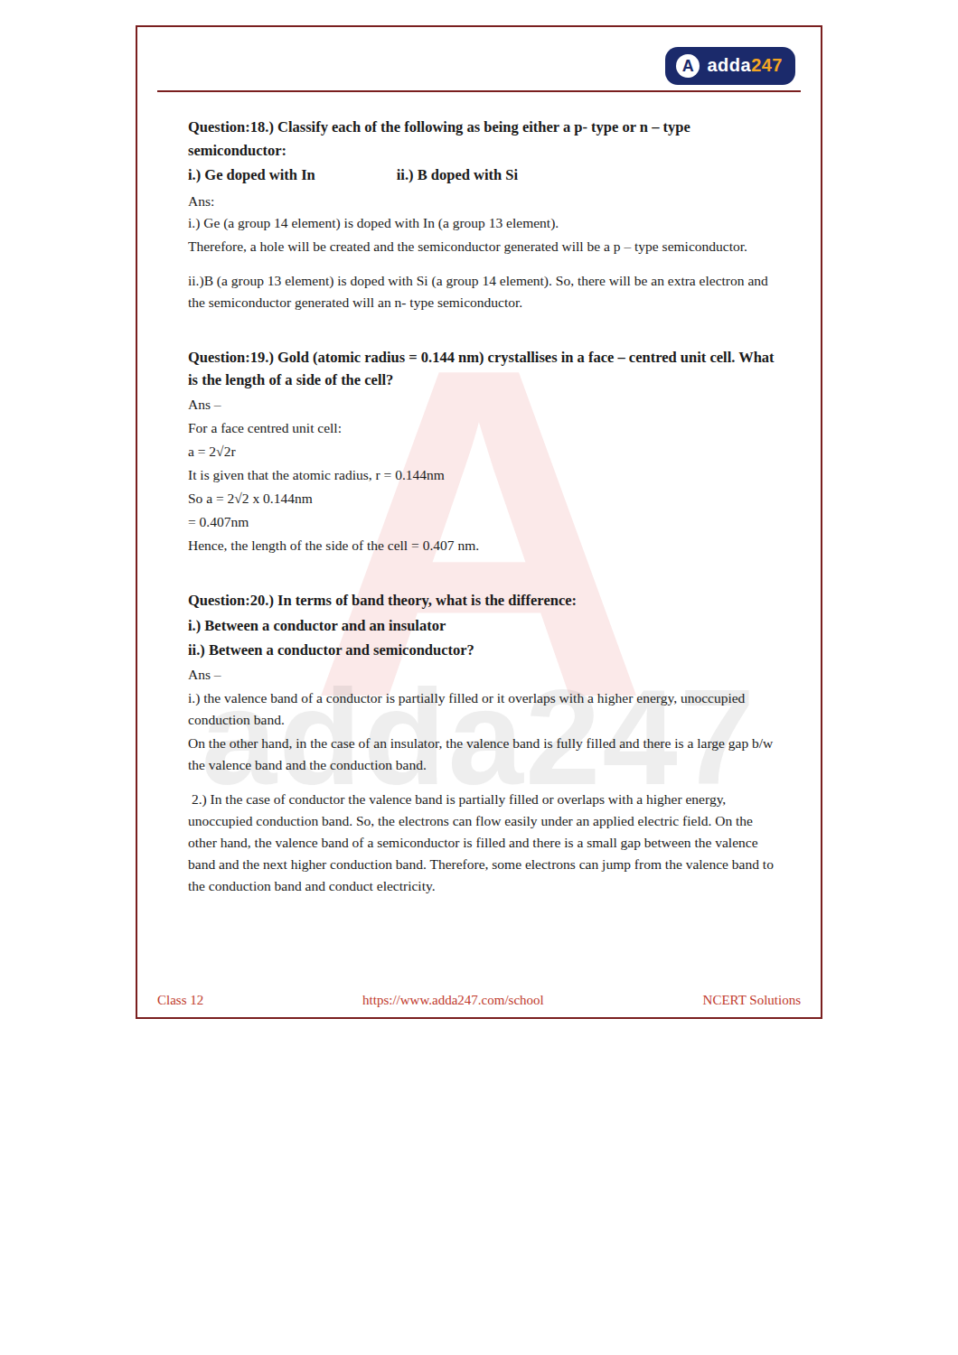Aadda247
A
adda247
Question:18.) Classify each of the following as being either a p- type or n – type semiconductor:
i.) Ge doped with In ii.) B doped with Si
Ans:
i.) Ge (a group 14 element) is doped with In (a group 13 element).
Therefore, a hole will be created and the semiconductor generated will be a p – type semiconductor.
ii.)B (a group 13 element) is doped with Si (a group 14 element). So, there will be an extra electron and the semiconductor generated will an n- type semiconductor.
Question:19.) Gold (atomic radius = 0.144 nm) crystallises in a face – centred unit cell. What is the length of a side of the cell?
Ans –
For a face centred unit cell:
a = 2√2r
It is given that the atomic radius, r = 0.144nm
So a = 2√2 x 0.144nm
= 0.407nm
Hence, the length of the side of the cell = 0.407 nm.
Question:20.) In terms of band theory, what is the difference:
i.) Between a conductor and an insulator
ii.) Between a conductor and semiconductor?
Ans –
i.) the valence band of a conductor is partially filled or it overlaps with a higher energy, unoccupied conduction band.
On the other hand, in the case of an insulator, the valence band is fully filled and there is a large gap b/w the valence band and the conduction band.
2.) In the case of conductor the valence band is partially filled or overlaps with a higher energy, unoccupied conduction band. So, the electrons can flow easily under an applied electric field. On the other hand, the valence band of a semiconductor is filled and there is a small gap between the valence band and the next higher conduction band. Therefore, some electrons can jump from the valence band to the conduction band and conduct electricity.
Class 12
https://www.adda247.com/school
NCERT Solutions